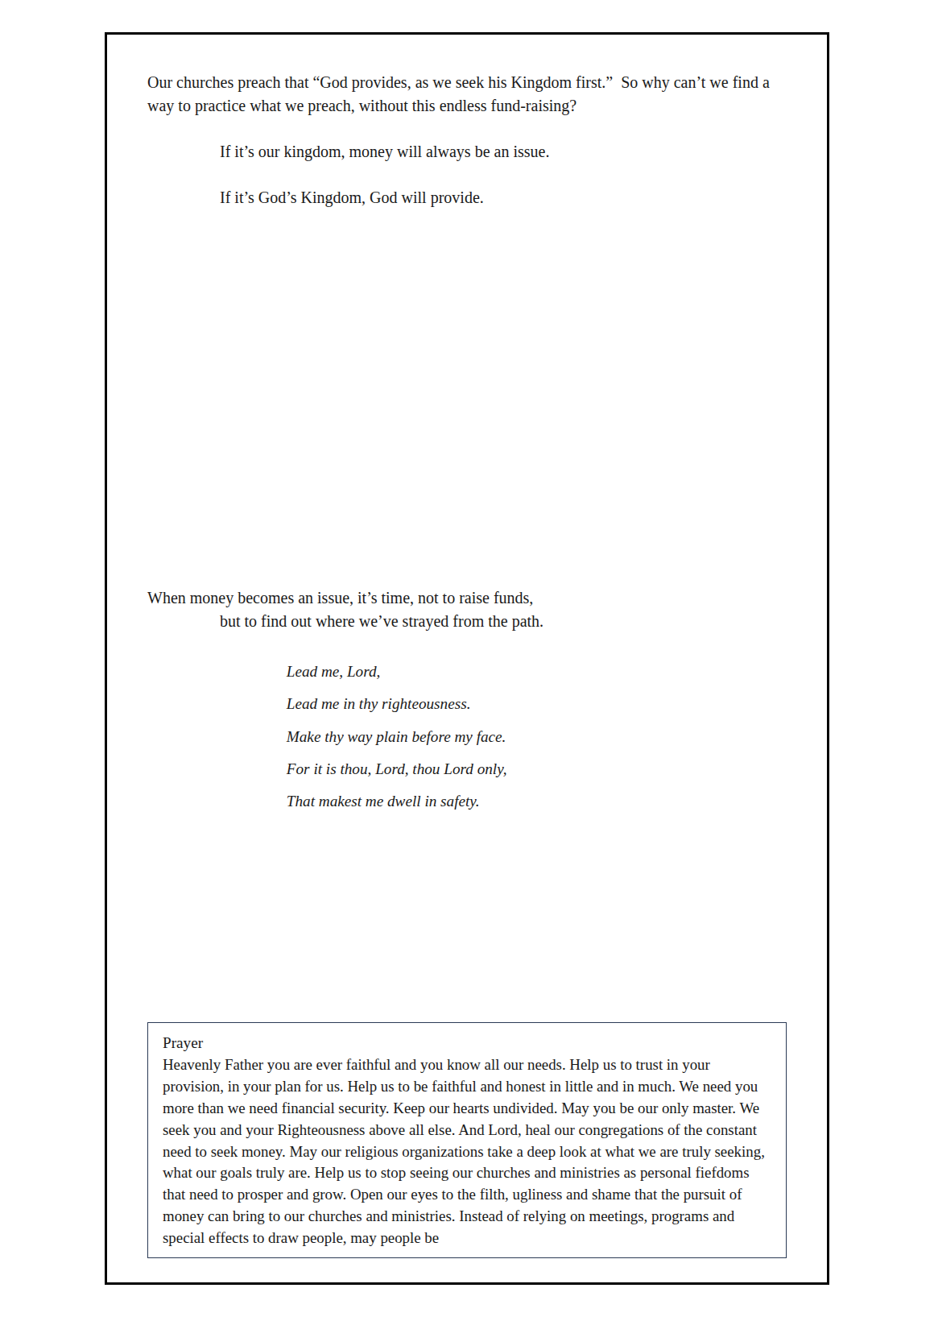Our churches preach that “God provides, as we seek his Kingdom first.” So why can’t we find a way to practice what we preach, without this endless fund-raising?
If it’s our kingdom, money will always be an issue.
If it’s God’s Kingdom, God will provide.
When money becomes an issue, it’s time, not to raise funds,
but to find out where we’ve strayed from the path.
Lead me, Lord,
Lead me in thy righteousness.
Make thy way plain before my face.
For it is thou, Lord, thou Lord only,
That makest me dwell in safety.
Prayer
Heavenly Father you are ever faithful and you know all our needs. Help us to trust in your provision, in your plan for us. Help us to be faithful and honest in little and in much. We need you more than we need financial security. Keep our hearts undivided. May you be our only master. We seek you and your Righteousness above all else. And Lord, heal our congregations of the constant need to seek money. May our religious organizations take a deep look at what we are truly seeking, what our goals truly are. Help us to stop seeing our churches and ministries as personal fiefdoms that need to prosper and grow. Open our eyes to the filth, ugliness and shame that the pursuit of money can bring to our churches and ministries. Instead of relying on meetings, programs and special effects to draw people, may people be